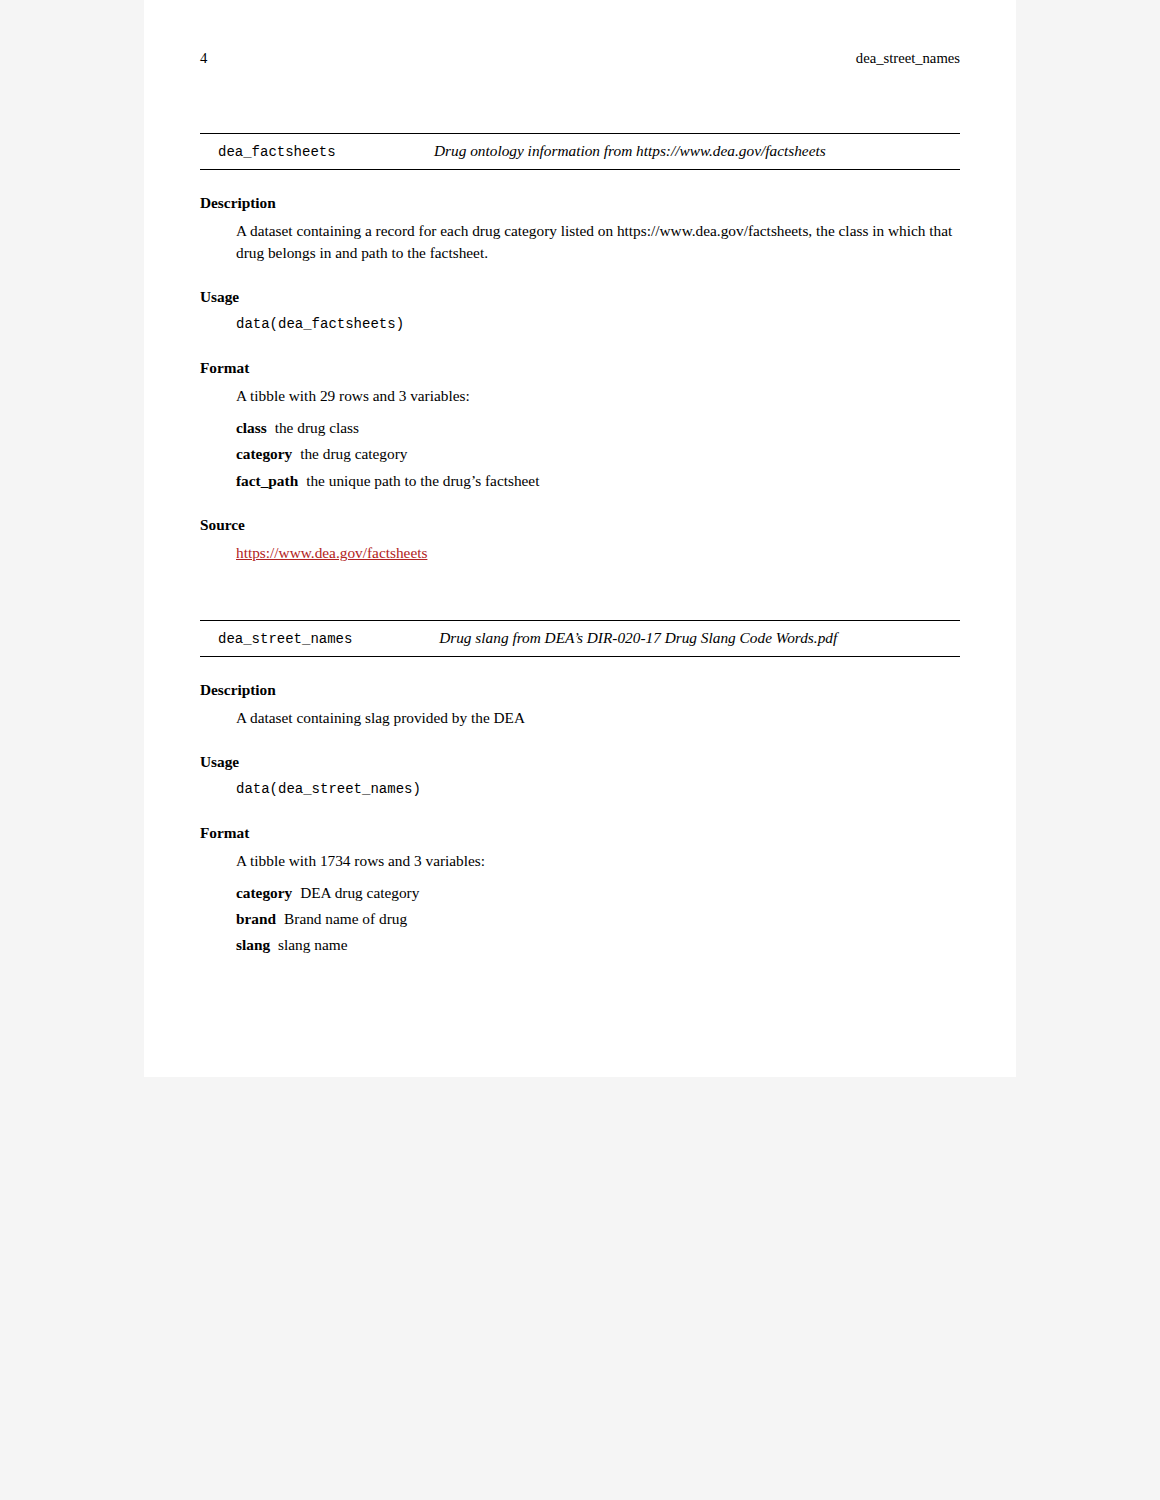4 dea_street_names
dea_factsheets Drug ontology information from https://www.dea.gov/factsheets
Description
A dataset containing a record for each drug category listed on https://www.dea.gov/factsheets, the class in which that drug belongs in and path to the factsheet.
Usage
data(dea_factsheets)
Format
A tibble with 29 rows and 3 variables:
class
the drug class
category
the drug category
fact_path
the unique path to the drug’s factsheet
Source
https://www.dea.gov/factsheets
dea_street_names Drug slang from DEA’s DIR-020-17 Drug Slang Code Words.pdf
Description
A dataset containing slag provided by the DEA
Usage
data(dea_street_names)
Format
A tibble with 1734 rows and 3 variables:
category
DEA drug category
brand
Brand name of drug
slang
slang name